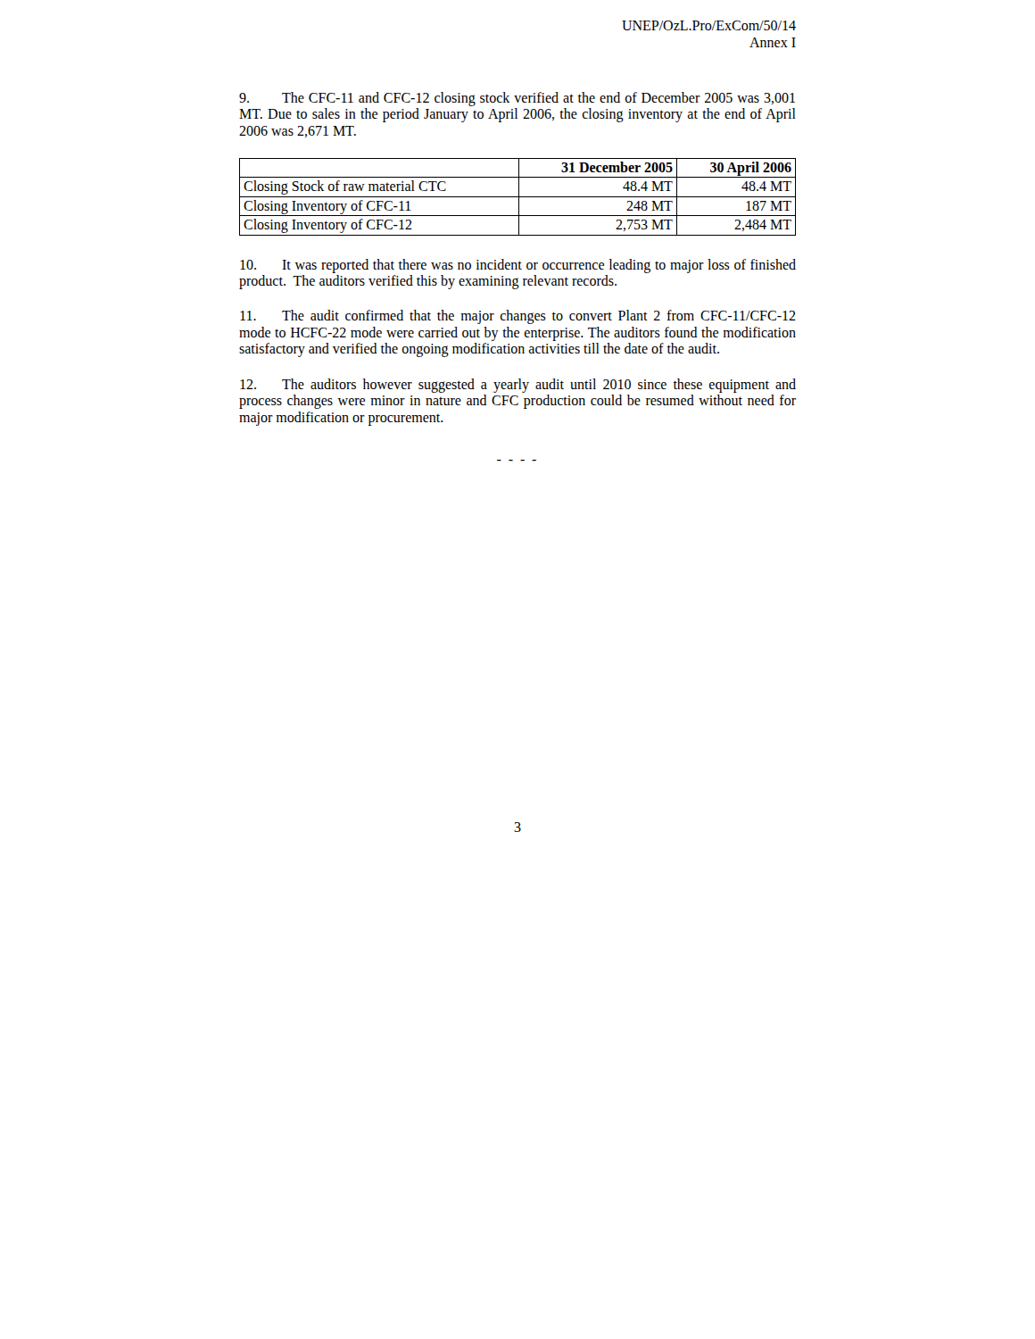UNEP/OzL.Pro/ExCom/50/14
Annex I
9. The CFC-11 and CFC-12 closing stock verified at the end of December 2005 was 3,001 MT. Due to sales in the period January to April 2006, the closing inventory at the end of April 2006 was 2,671 MT.
| | 31 December 2005 | 30 April 2006 |
| Closing Stock of raw material CTC | 48.4 MT | 48.4 MT |
| Closing Inventory of CFC-11 | 248 MT | 187 MT |
| Closing Inventory of CFC-12 | 2,753 MT | 2,484 MT |
10. It was reported that there was no incident or occurrence leading to major loss of finished product. The auditors verified this by examining relevant records.
11. The audit confirmed that the major changes to convert Plant 2 from CFC-11/CFC-12 mode to HCFC-22 mode were carried out by the enterprise. The auditors found the modification satisfactory and verified the ongoing modification activities till the date of the audit.
12. The auditors however suggested a yearly audit until 2010 since these equipment and process changes were minor in nature and CFC production could be resumed without need for major modification or procurement.
- - - -
3